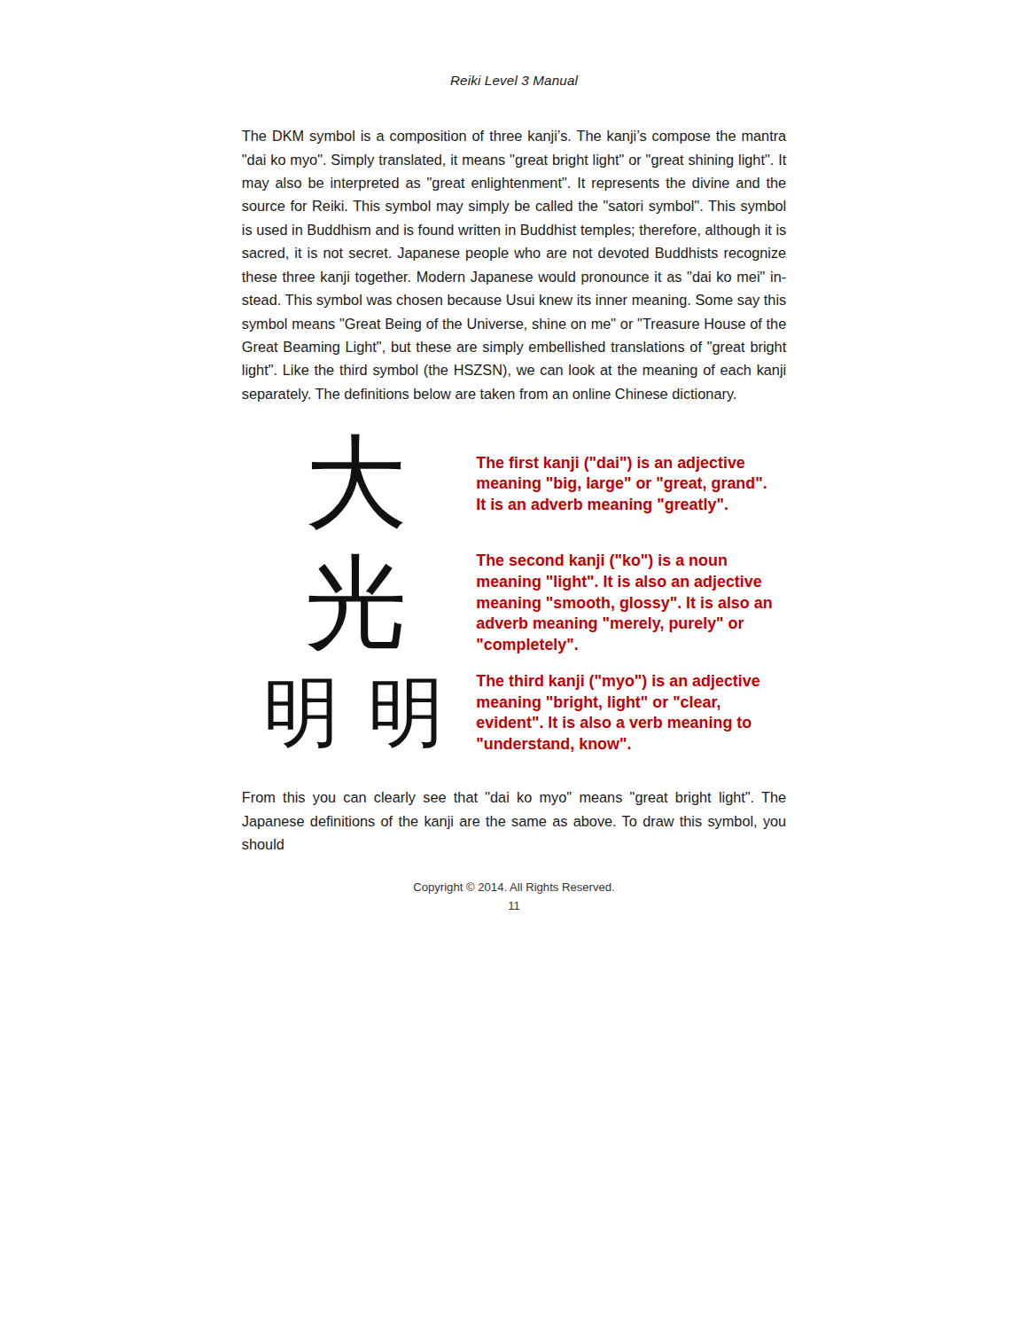Reiki Level 3 Manual
The DKM symbol is a composition of three kanji’s. The kanji’s compose the mantra "dai ko myo". Simply translated, it means "great bright light" or "great shining light". It may also be interpreted as "great enlightenment". It represents the divine and the source for Reiki. This symbol may simply be called the "satori symbol". This symbol is used in Buddhism and is found written in Buddhist temples; therefore, although it is sacred, it is not secret. Japanese people who are not devoted Buddhists recognize these three kanji together. Modern Japanese would pronounce it as "dai ko mei" instead. This symbol was chosen because Usui knew its inner meaning. Some say this symbol means "Great Being of the Universe, shine on me" or "Treasure House of the Great Beaming Light", but these are simply embellished translations of "great bright light". Like the third symbol (the HSZSN), we can look at the meaning of each kanji separately. The definitions below are taken from an online Chinese dictionary.
| 大 | The first kanji ("dai") is an adjective meaning "big, large" or "great, grand". It is an adverb meaning "greatly". |
| 光 | The second kanji ("ko") is a noun meaning "light". It is also an adjective meaning "smooth, glossy". It is also an adverb meaning "merely, purely" or "completely". |
| 明 明 | The third kanji ("myo") is an adjective meaning "bright, light" or "clear, evident". It is also a verb meaning to "understand, know". |
From this you can clearly see that "dai ko myo" means "great bright light". The Japanese definitions of the kanji are the same as above. To draw this symbol, you should
Copyright © 2014. All Rights Reserved. 11